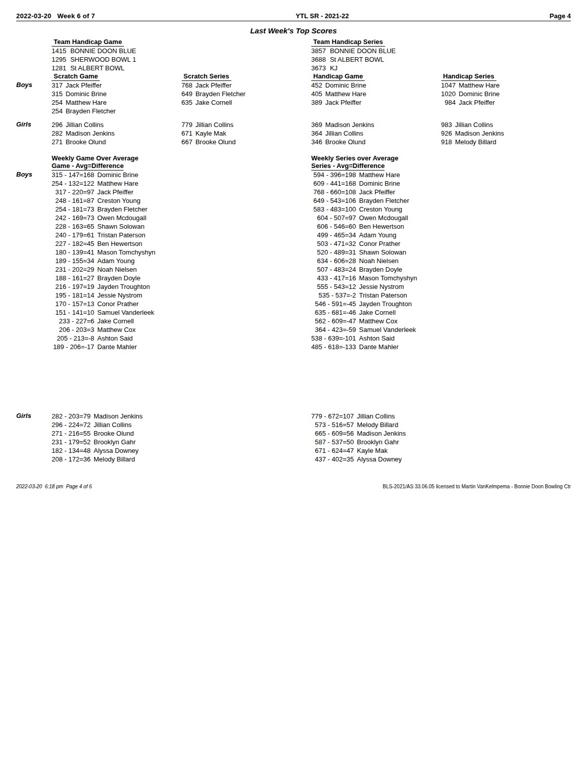2022-03-20 Week 6 of 7
YTL SR - 2021-22
Page 4
Last Week's Top Scores
| | / Team Handicap Game / | / Team Handicap Series / |
| | / 1415 / BONNIE DOON BLUE / / 1295 / SHERWOOD BOWL 1 / / 1281 / St ALBERT BOWL / | / 3857 / BONNIE DOON BLUE / / 3688 / St ALBERT BOWL / / 3673 / KJ / |
| | / Scratch Game / | / Scratch Series / | / Handicap Game / | / Handicap Series / |
| Boys | / 317 / Jack Pfeiffer / / 315 / Dominic Brine / / 254 / Matthew Hare / / 254 / Brayden Fletcher / | / 768 / Jack Pfeiffer / / 649 / Brayden Fletcher / / 635 / Jake Cornell / | / 452 / Dominic Brine / / 405 / Matthew Hare / / 389 / Jack Pfeiffer / | / 1047 / Matthew Hare / / 1020 / Dominic Brine / / 984 / Jack Pfeiffer / |
| Girls | / 296 / Jillian Collins / / 282 / Madison Jenkins / / 271 / Brooke Olund / | / 779 / Jillian Collins / / 671 / Kayle Mak / / 667 / Brooke Olund / | / 369 / Madison Jenkins / / 364 / Jillian Collins / / 346 / Brooke Olund / | / 983 / Jillian Collins / / 926 / Madison Jenkins / / 918 / Melody Billard / |
| | Weekly Game Over Average Game - Avg=Difference | Weekly Series over Average Series - Avg=Difference |
| Boys | / 315 - 147=168 / Dominic Brine / / 254 - 132=122 / Matthew Hare / / 317 - 220=97 / Jack Pfeiffer / / 248 - 161=87 / Creston Young / / 254 - 181=73 / Brayden Fletcher / / 242 - 169=73 / Owen Mcdougall / / 228 - 163=65 / Shawn Solowan / / 240 - 179=61 / Tristan Paterson / / 227 - 182=45 / Ben Hewertson / / 180 - 139=41 / Mason Tomchyshyn / / 189 - 155=34 / Adam Young / / 231 - 202=29 / Noah Nielsen / / 188 - 161=27 / Brayden Doyle / / 216 - 197=19 / Jayden Troughton / / 195 - 181=14 / Jessie Nystrom / / 170 - 157=13 / Conor Prather / / 151 - 141=10 / Samuel Vanderleek / / 233 - 227=6 / Jake Cornell / / 206 - 203=3 / Matthew Cox / / 205 - 213=-8 / Ashton Said / / 189 - 206=-17 / Dante Mahler / | / 594 - 396=198 / Matthew Hare / / 609 - 441=168 / Dominic Brine / / 768 - 660=108 / Jack Pfeiffer / / 649 - 543=106 / Brayden Fletcher / / 583 - 483=100 / Creston Young / / 604 - 507=97 / Owen Mcdougall / / 606 - 546=60 / Ben Hewertson / / 499 - 465=34 / Adam Young / / 503 - 471=32 / Conor Prather / / 520 - 489=31 / Shawn Solowan / / 634 - 606=28 / Noah Nielsen / / 507 - 483=24 / Brayden Doyle / / 433 - 417=16 / Mason Tomchyshyn / / 555 - 543=12 / Jessie Nystrom / / 535 - 537=-2 / Tristan Paterson / / 546 - 591=-45 / Jayden Troughton / / 635 - 681=-46 / Jake Cornell / / 562 - 609=-47 / Matthew Cox / / 364 - 423=-59 / Samuel Vanderleek / / 538 - 639=-101 / Ashton Said / / 485 - 618=-133 / Dante Mahler / |
| Girls | / 282 - 203=79 / Madison Jenkins / / 296 - 224=72 / Jillian Collins / / 271 - 216=55 / Brooke Olund / / 231 - 179=52 / Brooklyn Gahr / / 182 - 134=48 / Alyssa Downey / / 208 - 172=36 / Melody Billard / | / 779 - 672=107 / Jillian Collins / / 573 - 516=57 / Melody Billard / / 665 - 609=56 / Madison Jenkins / / 587 - 537=50 / Brooklyn Gahr / / 671 - 624=47 / Kayle Mak / / 437 - 402=35 / Alyssa Downey / |
2022-03-20 6:18 pm Page 4 of 6
BLS-2021/AS 33.06.05 licensed to Martin VanKelmpema - Bonnie Doon Bowling Ctr